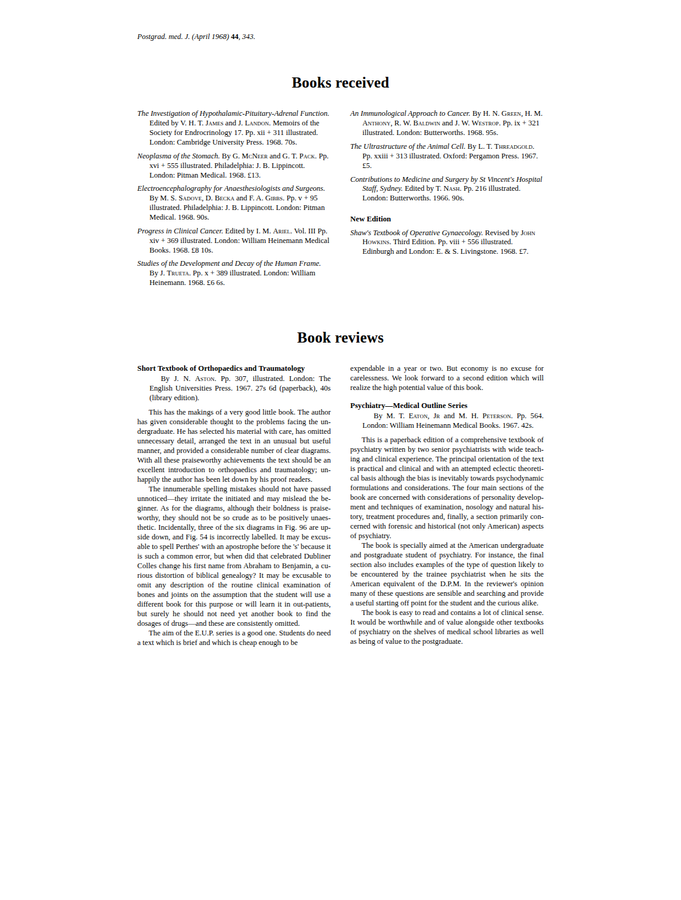Postgrad. med. J. (April 1968) 44, 343.
Books received
The Investigation of Hypothalamic-Pituitary-Adrenal Function. Edited by V. H. T. James and J. Landon. Memoirs of the Society for Endrocrinology 17. Pp. xii + 311 illustrated. London: Cambridge University Press. 1968. 70s.
Neoplasma of the Stomach. By G. McNeer and G. T. Pack. Pp. xvi + 555 illustrated. Philadelphia: J. B. Lippincott. London: Pitman Medical. 1968. £13.
Electroencephalography for Anaesthesiologists and Surgeons. By M. S. Sadove, D. Becka and F. A. Gibbs. Pp. v + 95 illustrated. Philadelphia: J. B. Lippincott. London: Pitman Medical. 1968. 90s.
Progress in Clinical Cancer. Edited by I. M. Ariel. Vol. III Pp. xiv + 369 illustrated. London: William Heinemann Medical Books. 1968. £8 10s.
Studies of the Development and Decay of the Human Frame. By J. Trueta. Pp. x + 389 illustrated. London: William Heinemann. 1968. £6 6s.
An Immunological Approach to Cancer. By H. N. Green, H. M. Anthony, R. W. Baldwin and J. W. Westrop. Pp. ix + 321 illustrated. London: Butterworths. 1968. 95s.
The Ultrastructure of the Animal Cell. By L. T. Threadgold. Pp. xxiii + 313 illustrated. Oxford: Pergamon Press. 1967. £5.
Contributions to Medicine and Surgery by St Vincent's Hospital Staff, Sydney. Edited by T. Nash. Pp. 216 illustrated. London: Butterworths. 1966. 90s.
New Edition
Shaw's Textbook of Operative Gynaecology. Revised by John Howkins. Third Edition. Pp. viii + 556 illustrated. Edinburgh and London: E. & S. Livingstone. 1968. £7.
Book reviews
Short Textbook of Orthopaedics and Traumatology
By J. N. Aston. Pp. 307, illustrated. London: The English Universities Press. 1967. 27s 6d (paperback), 40s (library edition).
This has the makings of a very good little book. The author has given considerable thought to the problems facing the undergraduate. He has selected his material with care, has omitted unnecessary detail, arranged the text in an unusual but useful manner, and provided a considerable number of clear diagrams. With all these praiseworthy achievements the text should be an excellent introduction to orthopaedics and traumatology; unhappily the author has been let down by his proof readers.
The innumerable spelling mistakes should not have passed unnoticed—they irritate the initiated and may mislead the beginner. As for the diagrams, although their boldness is praiseworthy, they should not be so crude as to be positively unaesthetic. Incidentally, three of the six diagrams in Fig. 96 are upside down, and Fig. 54 is incorrectly labelled. It may be excusable to spell Perthes' with an apostrophe before the 's' because it is such a common error, but when did that celebrated Dubliner Colles change his first name from Abraham to Benjamin, a curious distortion of biblical genealogy? It may be excusable to omit any description of the routine clinical examination of bones and joints on the assumption that the student will use a different book for this purpose or will learn it in out-patients, but surely he should not need yet another book to find the dosages of drugs—and these are consistently omitted.
The aim of the E.U.P. series is a good one. Students do need a text which is brief and which is cheap enough to be
expendable in a year or two. But economy is no excuse for carelessness. We look forward to a second edition which will realize the high potential value of this book.
Psychiatry—Medical Outline Series
By M. T. Eaton, Jr and M. H. Peterson. Pp. 564. London: William Heinemann Medical Books. 1967. 42s.
This is a paperback edition of a comprehensive textbook of psychiatry written by two senior psychiatrists with wide teaching and clinical experience. The principal orientation of the text is practical and clinical and with an attempted eclectic theoretical basis although the bias is inevitably towards psychodynamic formulations and considerations. The four main sections of the book are concerned with considerations of personality development and techniques of examination, nosology and natural history, treatment procedures and, finally, a section primarily concerned with forensic and historical (not only American) aspects of psychiatry.
The book is specially aimed at the American undergraduate and postgraduate student of psychiatry. For instance, the final section also includes examples of the type of question likely to be encountered by the trainee psychiatrist when he sits the American equivalent of the D.P.M. In the reviewer's opinion many of these questions are sensible and searching and provide a useful starting off point for the student and the curious alike.
The book is easy to read and contains a lot of clinical sense. It would be worthwhile and of value alongside other textbooks of psychiatry on the shelves of medical school libraries as well as being of value to the postgraduate.